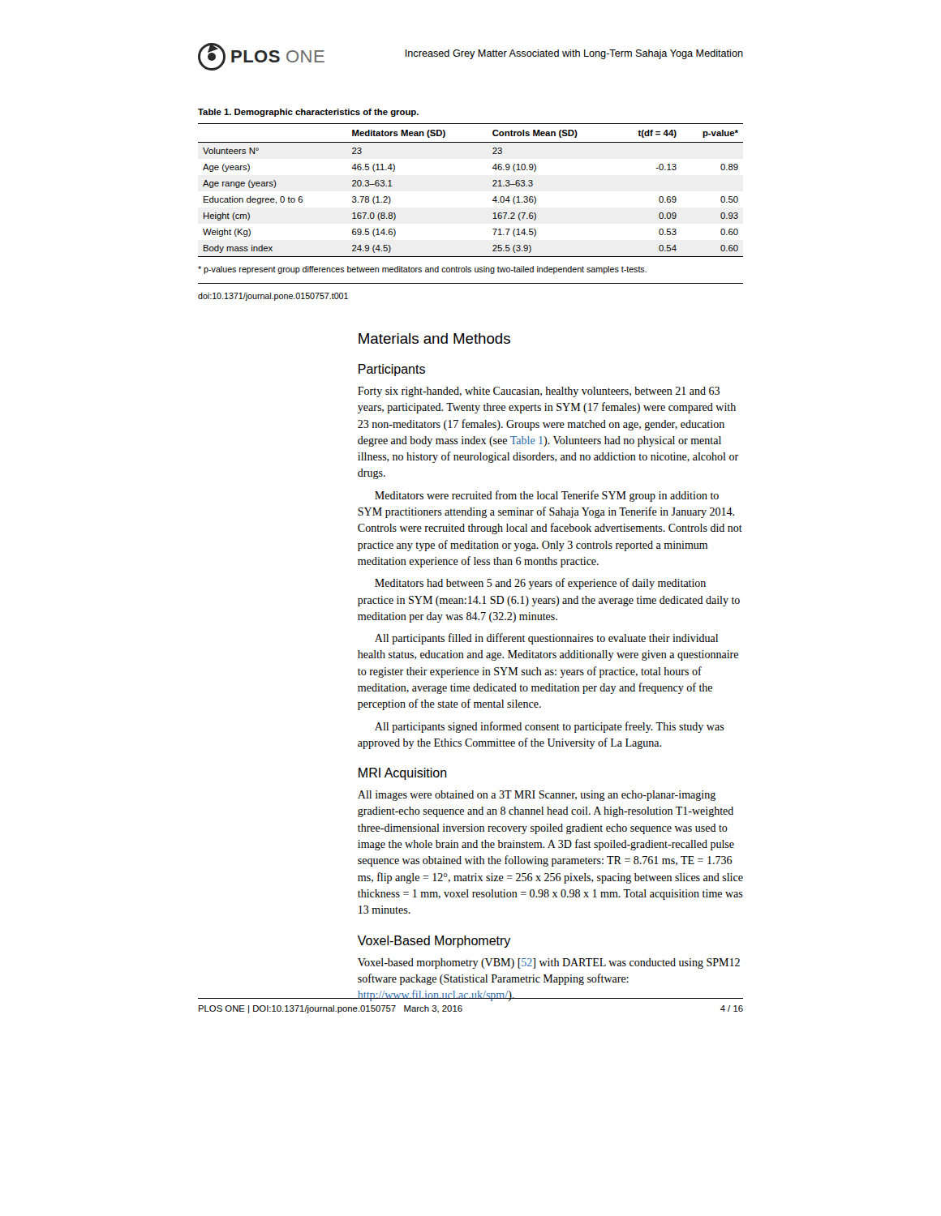PLOS ONE
Increased Grey Matter Associated with Long-Term Sahaja Yoga Meditation
Table 1. Demographic characteristics of the group.
| | Meditators Mean (SD) | Controls Mean (SD) | t(df = 44) | p-value* |
| --- | --- | --- | --- | --- |
| Volunteers N° | 23 | 23 | | |
| Age (years) | 46.5 (11.4) | 46.9 (10.9) | -0.13 | 0.89 |
| Age range (years) | 20.3–63.1 | 21.3–63.3 | | |
| Education degree, 0 to 6 | 3.78 (1.2) | 4.04 (1.36) | 0.69 | 0.50 |
| Height (cm) | 167.0 (8.8) | 167.2 (7.6) | 0.09 | 0.93 |
| Weight (Kg) | 69.5 (14.6) | 71.7 (14.5) | 0.53 | 0.60 |
| Body mass index | 24.9 (4.5) | 25.5 (3.9) | 0.54 | 0.60 |
* p-values represent group differences between meditators and controls using two-tailed independent samples t-tests.
doi:10.1371/journal.pone.0150757.t001
Materials and Methods
Participants
Forty six right-handed, white Caucasian, healthy volunteers, between 21 and 63 years, participated. Twenty three experts in SYM (17 females) were compared with 23 non-meditators (17 females). Groups were matched on age, gender, education degree and body mass index (see Table 1). Volunteers had no physical or mental illness, no history of neurological disorders, and no addiction to nicotine, alcohol or drugs.
Meditators were recruited from the local Tenerife SYM group in addition to SYM practitioners attending a seminar of Sahaja Yoga in Tenerife in January 2014. Controls were recruited through local and facebook advertisements. Controls did not practice any type of meditation or yoga. Only 3 controls reported a minimum meditation experience of less than 6 months practice.
Meditators had between 5 and 26 years of experience of daily meditation practice in SYM (mean:14.1 SD (6.1) years) and the average time dedicated daily to meditation per day was 84.7 (32.2) minutes.
All participants filled in different questionnaires to evaluate their individual health status, education and age. Meditators additionally were given a questionnaire to register their experience in SYM such as: years of practice, total hours of meditation, average time dedicated to meditation per day and frequency of the perception of the state of mental silence.
All participants signed informed consent to participate freely. This study was approved by the Ethics Committee of the University of La Laguna.
MRI Acquisition
All images were obtained on a 3T MRI Scanner, using an echo-planar-imaging gradient-echo sequence and an 8 channel head coil. A high-resolution T1-weighted three-dimensional inversion recovery spoiled gradient echo sequence was used to image the whole brain and the brainstem. A 3D fast spoiled-gradient-recalled pulse sequence was obtained with the following parameters: TR = 8.761 ms, TE = 1.736 ms, flip angle = 12°, matrix size = 256 x 256 pixels, spacing between slices and slice thickness = 1 mm, voxel resolution = 0.98 x 0.98 x 1 mm. Total acquisition time was 13 minutes.
Voxel-Based Morphometry
Voxel-based morphometry (VBM) [52] with DARTEL was conducted using SPM12 software package (Statistical Parametric Mapping software: http://www.fil.ion.ucl.ac.uk/spm/).
PLOS ONE | DOI:10.1371/journal.pone.0150757 March 3, 2016
4 / 16